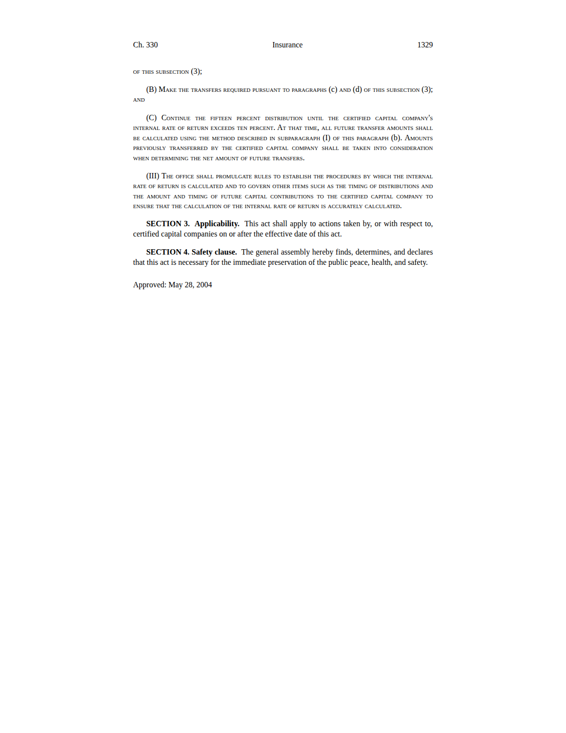Ch. 330 Insurance 1329
of this subsection (3);
(B) Make the transfers required pursuant to paragraphs (c) and (d) of this subsection (3); and
(C) Continue the fifteen percent distribution until the certified capital company's internal rate of return exceeds ten percent. At that time, all future transfer amounts shall be calculated using the method described in subparagraph (I) of this paragraph (b). Amounts previously transferred by the certified capital company shall be taken into consideration when determining the net amount of future transfers.
(III) The office shall promulgate rules to establish the procedures by which the internal rate of return is calculated and to govern other items such as the timing of distributions and the amount and timing of future capital contributions to the certified capital company to ensure that the calculation of the internal rate of return is accurately calculated.
SECTION 3. Applicability. This act shall apply to actions taken by, or with respect to, certified capital companies on or after the effective date of this act.
SECTION 4. Safety clause. The general assembly hereby finds, determines, and declares that this act is necessary for the immediate preservation of the public peace, health, and safety.
Approved: May 28, 2004